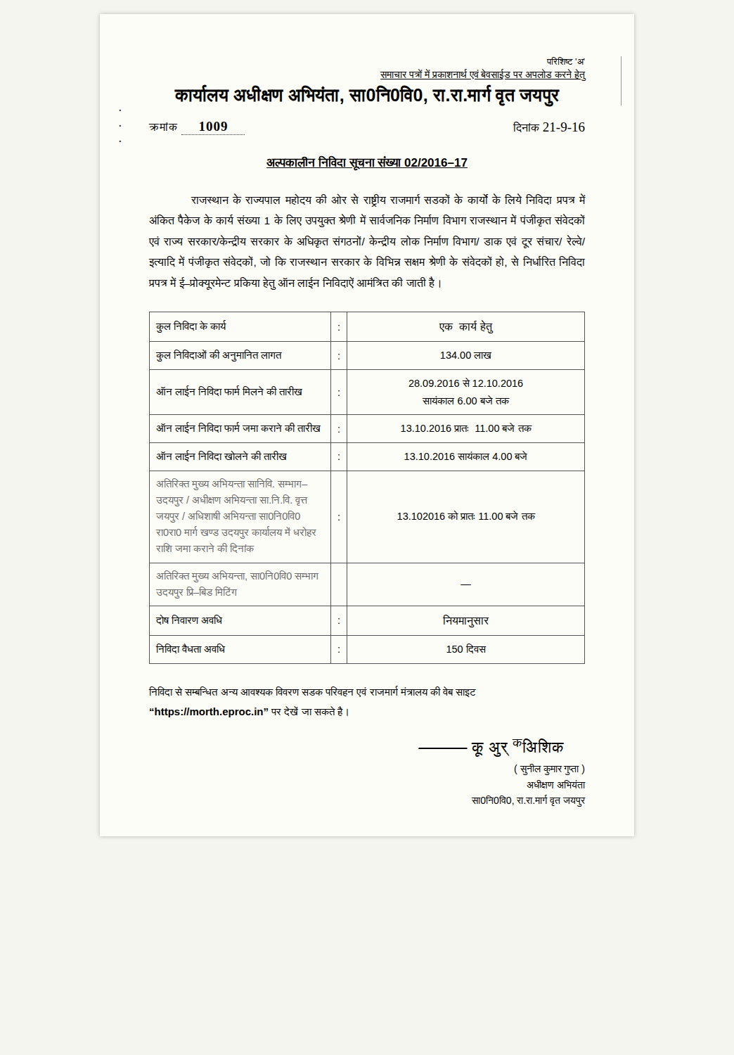.
.
.
परिशिष्ट 'अ'
समाचार पत्रों में प्रकाशनार्थ एवं बेवसाईड पर अपलोड करने हेतु
कार्यालय अधीक्षण अभियंता, सा0नि0वि0, रा.रा.मार्ग वृत जयपुर
क्रमांक 1009
दिनांक 21-9-16
अल्पकालीन निविदा सूचना संख्या 02/2016–17
राजस्थान के राज्यपाल महोदय की ओर से राष्ट्रीय राजमार्ग सडकों के कार्यो के लिये निविदा प्रपत्र में अंकित पैकेज के कार्य संख्या 1 के लिए उपयुक्त श्रेणी में सार्वजनिक निर्माण विभाग राजस्थान में पंजीकृत संवेदकों एवं राज्य सरकार/केन्द्रीय सरकार के अधिकृत संगठनों/ केन्द्रीय लोक निर्माण विभाग/ डाक एवं दूर संचार/ रेल्वे/ इत्यादि में पंजीकृत संवेदकों, जो कि राजस्थान सरकार के विभिन्न सक्षम श्रेणी के संवेदकों हो, से निर्धारित निविदा प्रपत्र में ई–प्रोक्यूरमेन्ट प्रकिया हेतु ऑन लाईन निविदाऐं आमंत्रित की जाती है।
| कुल निविदा के कार्य | : | एक कार्य हेतु |
| कुल निविदाओं की अनुमानित लागत | : | 134.00 लाख |
| ऑन लाईन निविदा फार्म मिलने की तारीख | : | 28.09.2016 से 12.10.2016 सायंकाल 6.00 बजे तक |
| ऑन लाईन निविदा फार्म जमा कराने की तारीख | : | 13.10.2016 प्रातः 11.00 बजे तक |
| ऑन लाईन निविदा खोलने की तारीख | : | 13.10.2016 सायंकाल 4.00 बजे |
| अतिरिक्त मुख्य अभियन्ता सानिवि. सम्भाग– उदयपुर / अधीक्षण अभियन्ता सा.नि.वि. वृत्त जयपुर / अधिशाषी अभियन्ता सा0नि0वि0 रा0रा0 मार्ग खण्ड उदयपुर कार्यालय में धरोहर राशि जमा कराने की दिनांक | : | 13.102016 को प्रातः 11.00 बजे तक |
| अतिरिक्त मुख्य अभियन्ता, सा0नि0वि0 सम्भाग उदयपुर प्रि–बिड मिटिंग | | — |
| दोष निवारण अवधि | : | नियमानुसार |
| निविदा वैधता अवधि | : | 150 दिवस |
निविदा से सम्बन्धित अन्य आवश्यक विवरण सडक परिवहन एवं राजमार्ग मंत्रालय की वेब साइट “https://morth.eproc.in” पर देखें जा सकते है।
——— कू अुर् कअिशिक
( सुनील कुमार गुप्ता )
अधीक्षण अभियंता
सा0नि0वि0, रा.रा.मार्ग वृत जयपुर